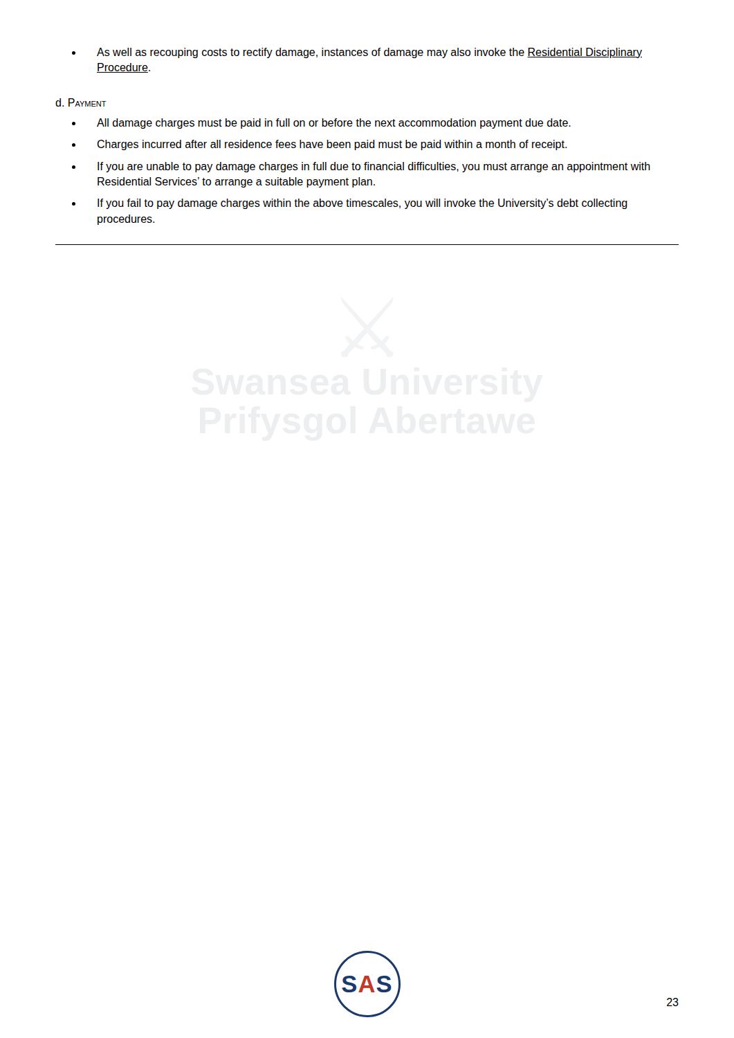As well as recouping costs to rectify damage, instances of damage may also invoke the Residential Disciplinary Procedure.
d. Payment
All damage charges must be paid in full on or before the next accommodation payment due date.
Charges incurred after all residence fees have been paid must be paid within a month of receipt.
If you are unable to pay damage charges in full due to financial difficulties, you must arrange an appointment with Residential Services’ to arrange a suitable payment plan.
If you fail to pay damage charges within the above timescales, you will invoke the University’s debt collecting procedures.
⚔
Swansea University
Prifysgol Abertawe
SAS
23